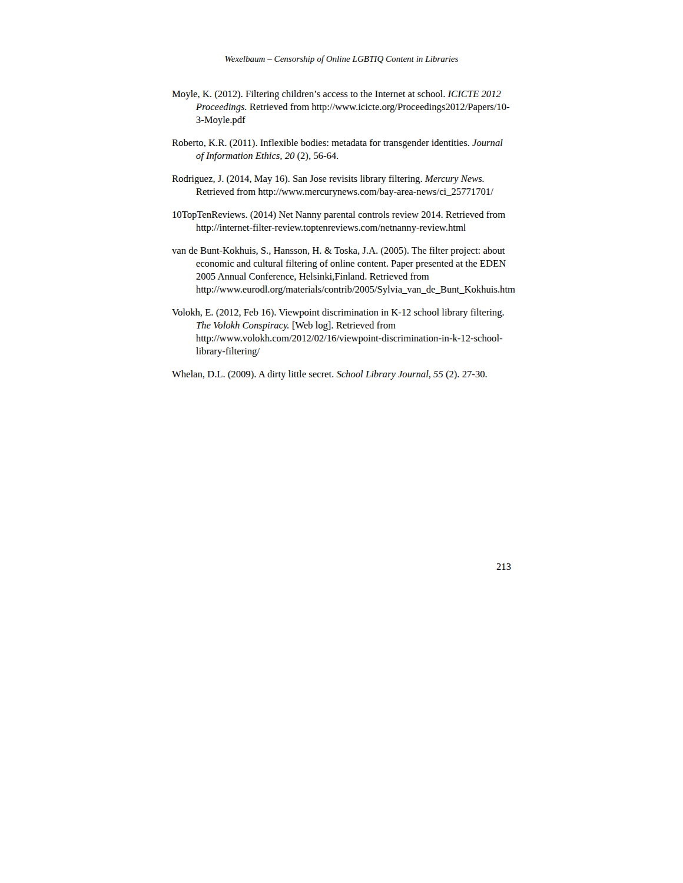Wexelbaum – Censorship of Online LGBTIQ Content in Libraries
Moyle, K. (2012). Filtering children’s access to the Internet at school. ICICTE 2012 Proceedings. Retrieved from http://www.icicte.org/Proceedings2012/Papers/10-3-Moyle.pdf
Roberto, K.R. (2011). Inflexible bodies: metadata for transgender identities. Journal of Information Ethics, 20 (2), 56-64.
Rodriguez, J. (2014, May 16). San Jose revisits library filtering. Mercury News. Retrieved from http://www.mercurynews.com/bay-area-news/ci_25771701/
10TopTenReviews. (2014) Net Nanny parental controls review 2014. Retrieved from http://internet-filter-review.toptenreviews.com/netnanny-review.html
van de Bunt-Kokhuis, S., Hansson, H. & Toska, J.A. (2005). The filter project: about economic and cultural filtering of online content. Paper presented at the EDEN 2005 Annual Conference, Helsinki,Finland. Retrieved from http://www.eurodl.org/materials/contrib/2005/Sylvia_van_de_Bunt_Kokhuis.htm
Volokh, E. (2012, Feb 16). Viewpoint discrimination in K-12 school library filtering. The Volokh Conspiracy. [Web log]. Retrieved from http://www.volokh.com/2012/02/16/viewpoint-discrimination-in-k-12-school-library-filtering/
Whelan, D.L. (2009). A dirty little secret. School Library Journal, 55 (2). 27-30.
213